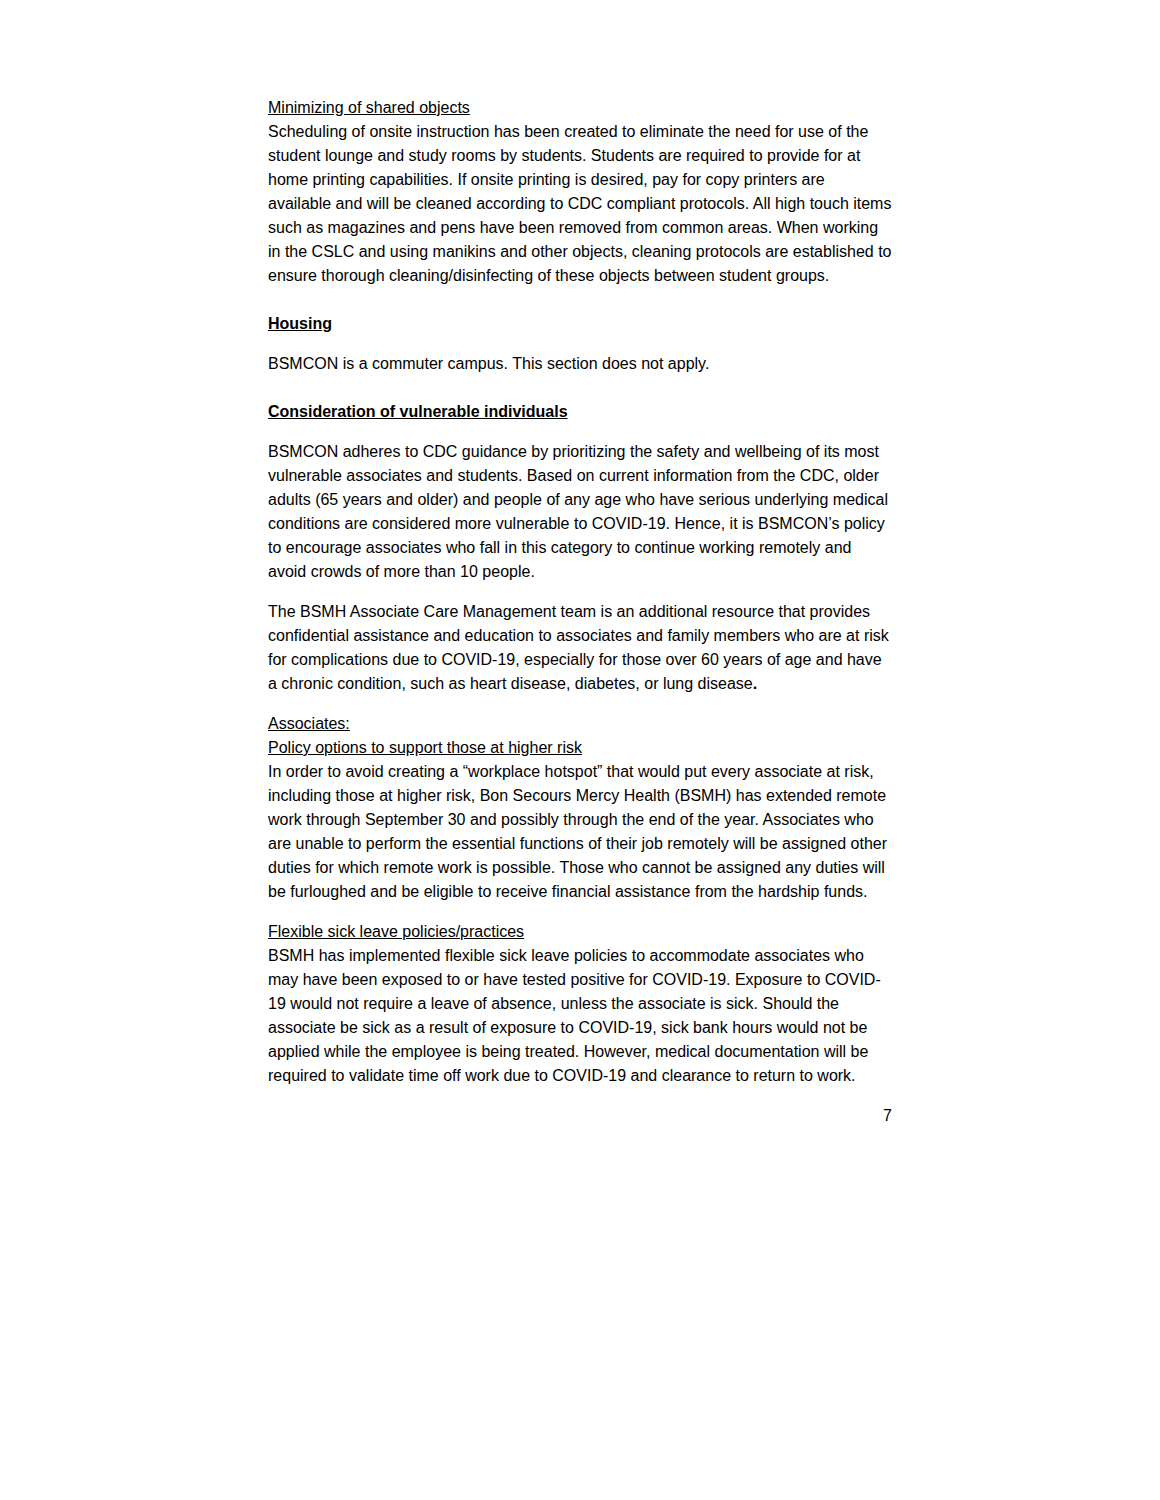Minimizing of shared objects
Scheduling of onsite instruction has been created to eliminate the need for use of the student lounge and study rooms by students. Students are required to provide for at home printing capabilities. If onsite printing is desired, pay for copy printers are available and will be cleaned according to CDC compliant protocols. All high touch items such as magazines and pens have been removed from common areas. When working in the CSLC and using manikins and other objects, cleaning protocols are established to ensure thorough cleaning/disinfecting of these objects between student groups.
Housing
BSMCON is a commuter campus. This section does not apply.
Consideration of vulnerable individuals
BSMCON adheres to CDC guidance by prioritizing the safety and wellbeing of its most vulnerable associates and students. Based on current information from the CDC, older adults (65 years and older) and people of any age who have serious underlying medical conditions are considered more vulnerable to COVID-19. Hence, it is BSMCON’s policy to encourage associates who fall in this category to continue working remotely and avoid crowds of more than 10 people.
The BSMH Associate Care Management team is an additional resource that provides confidential assistance and education to associates and family members who are at risk for complications due to COVID-19, especially for those over 60 years of age and have a chronic condition, such as heart disease, diabetes, or lung disease.
Associates:
Policy options to support those at higher risk
In order to avoid creating a “workplace hotspot” that would put every associate at risk, including those at higher risk, Bon Secours Mercy Health (BSMH) has extended remote work through September 30 and possibly through the end of the year. Associates who are unable to perform the essential functions of their job remotely will be assigned other duties for which remote work is possible. Those who cannot be assigned any duties will be furloughed and be eligible to receive financial assistance from the hardship funds.
Flexible sick leave policies/practices
BSMH has implemented flexible sick leave policies to accommodate associates who may have been exposed to or have tested positive for COVID-19. Exposure to COVID-19 would not require a leave of absence, unless the associate is sick. Should the associate be sick as a result of exposure to COVID-19, sick bank hours would not be applied while the employee is being treated. However, medical documentation will be required to validate time off work due to COVID-19 and clearance to return to work.
7